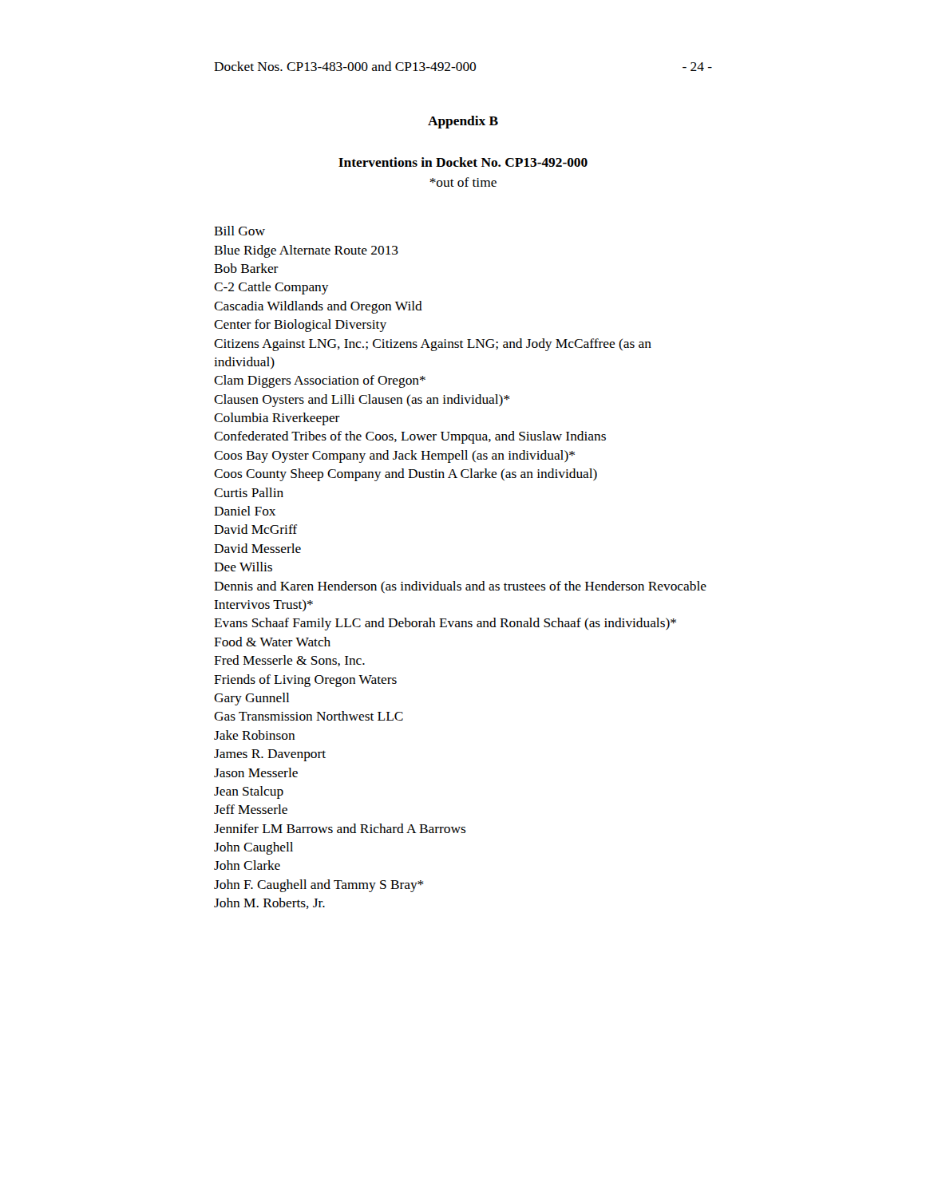Docket Nos. CP13-483-000 and CP13-492-000 - 24 -
Appendix B
Interventions in Docket No. CP13-492-000
*out of time
Bill Gow
Blue Ridge Alternate Route 2013
Bob Barker
C-2 Cattle Company
Cascadia Wildlands and Oregon Wild
Center for Biological Diversity
Citizens Against LNG, Inc.; Citizens Against LNG; and Jody McCaffree (as an individual)
Clam Diggers Association of Oregon*
Clausen Oysters and Lilli Clausen (as an individual)*
Columbia Riverkeeper
Confederated Tribes of the Coos, Lower Umpqua, and Siuslaw Indians
Coos Bay Oyster Company and Jack Hempell (as an individual)*
Coos County Sheep Company and Dustin A Clarke (as an individual)
Curtis Pallin
Daniel Fox
David McGriff
David Messerle
Dee Willis
Dennis and Karen Henderson (as individuals and as trustees of the Henderson Revocable Intervivos Trust)*
Evans Schaaf Family LLC and Deborah Evans and Ronald Schaaf (as individuals)*
Food & Water Watch
Fred Messerle & Sons, Inc.
Friends of Living Oregon Waters
Gary Gunnell
Gas Transmission Northwest LLC
Jake Robinson
James R. Davenport
Jason Messerle
Jean Stalcup
Jeff Messerle
Jennifer LM Barrows and Richard A Barrows
John Caughell
John Clarke
John F. Caughell and Tammy S Bray*
John M. Roberts, Jr.